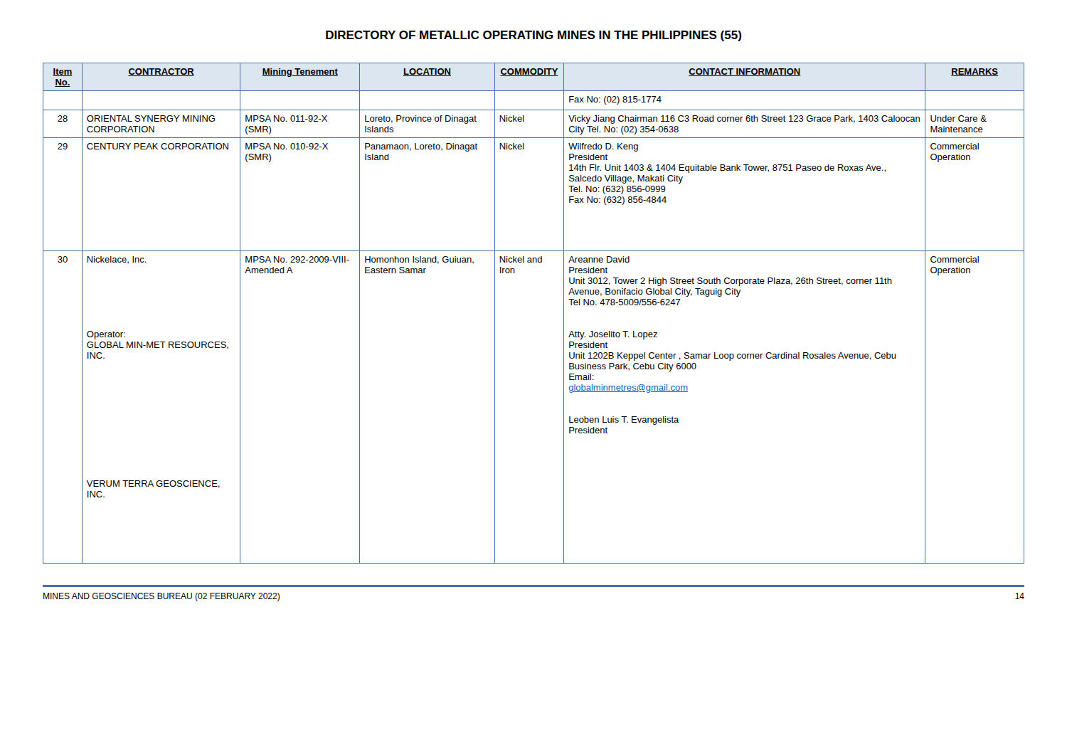DIRECTORY OF METALLIC OPERATING MINES IN THE PHILIPPINES (55)
| Item No. | CONTRACTOR | Mining Tenement | LOCATION | COMMODITY | CONTACT INFORMATION | REMARKS |
| --- | --- | --- | --- | --- | --- | --- |
| | | | | | Fax No: (02) 815-1774 | |
| 28 | ORIENTAL SYNERGY MINING CORPORATION | MPSA No. 011-92-X (SMR) | Loreto, Province of Dinagat Islands | Nickel | Vicky Jiang Chairman 116 C3 Road corner 6th Street 123 Grace Park, 1403 Caloocan City Tel. No: (02) 354-0638 | Under Care & Maintenance |
| 29 | CENTURY PEAK CORPORATION | MPSA No. 010-92-X (SMR) | Panamaon, Loreto, Dinagat Island | Nickel | Wilfredo D. Keng President 14th Flr. Unit 1403 & 1404 Equitable Bank Tower, 8751 Paseo de Roxas Ave., Salcedo Village, Makati City Tel. No: (632) 856-0999 Fax No: (632) 856-4844 | Commercial Operation |
| 30 | Nickelace, Inc. Operator: GLOBAL MIN-MET RESOURCES, INC. VERUM TERRA GEOSCIENCE, INC. | MPSA No. 292-2009-VIII-Amended A | Homonhon Island, Guiuan, Eastern Samar | Nickel and Iron | Areanne David President Unit 3012, Tower 2 High Street South Corporate Plaza, 26th Street, corner 11th Avenue, Bonifacio Global City, Taguig City Tel No. 478-5009/556-6247 Atty. Joselito T. Lopez President Unit 1202B Keppel Center , Samar Loop corner Cardinal Rosales Avenue, Cebu Business Park, Cebu City 6000 Email: globalminmetres@gmail.com Leoben Luis T. Evangelista President | Commercial Operation |
MINES AND GEOSCIENCES BUREAU (02 FEBRUARY 2022) 14